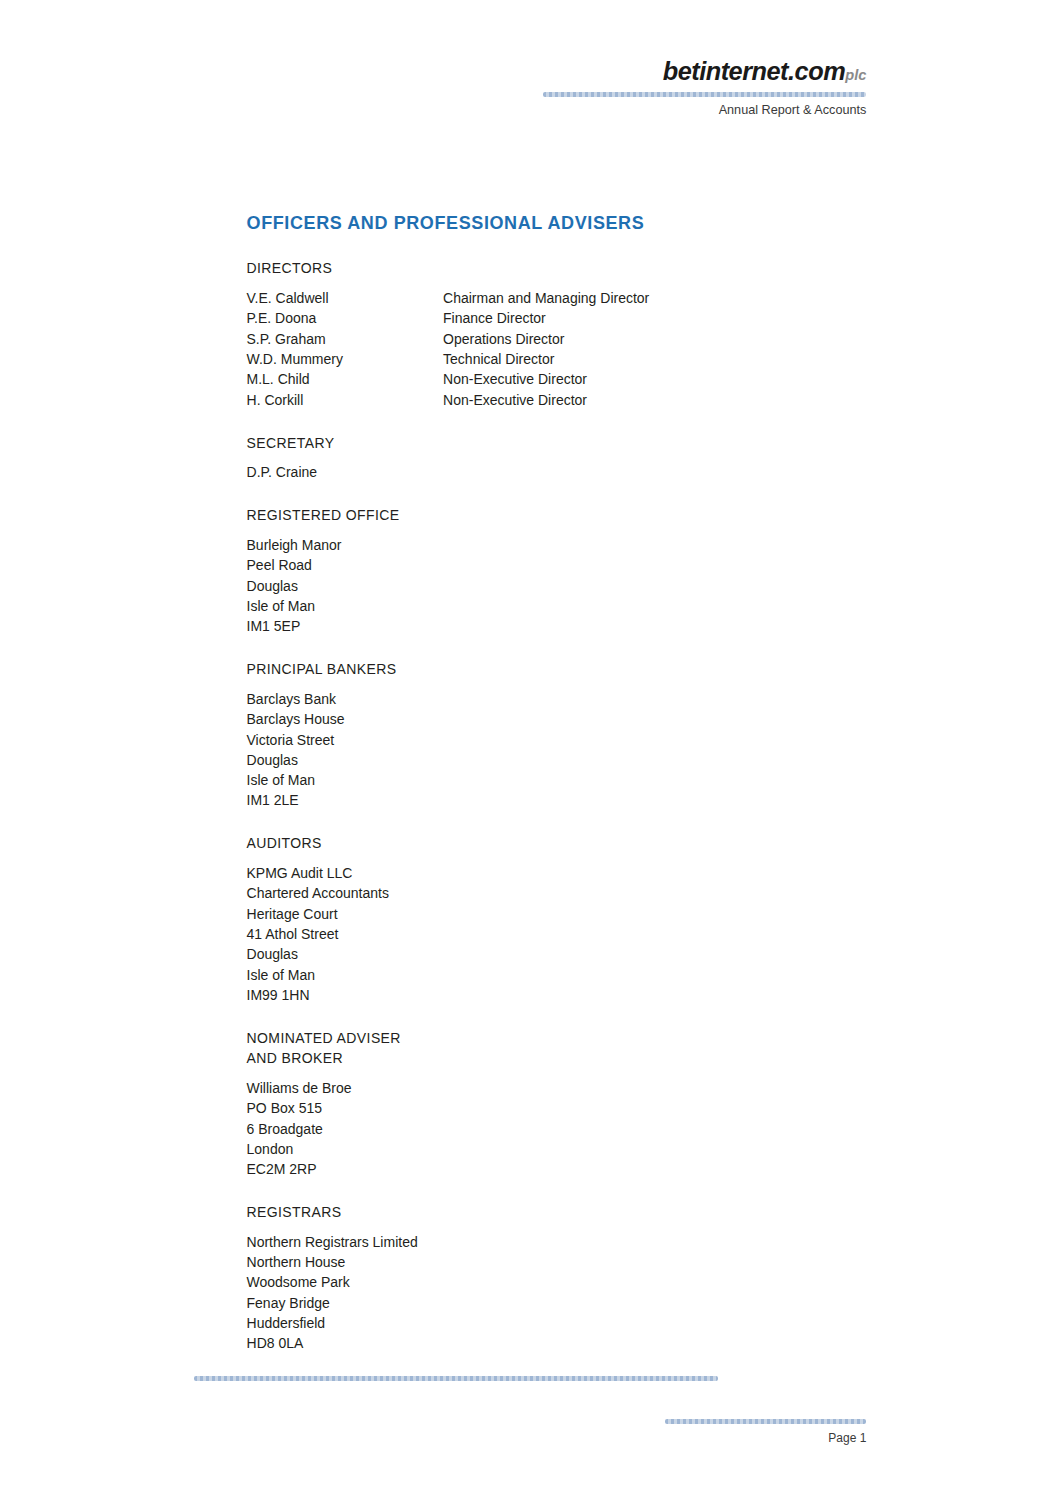betinternet.complc
Annual Report & Accounts
OFFICERS AND PROFESSIONAL ADVISERS
DIRECTORS
| V.E. Caldwell | Chairman and Managing Director |
| P.E. Doona | Finance Director |
| S.P. Graham | Operations Director |
| W.D. Mummery | Technical Director |
| M.L. Child | Non-Executive Director |
| H. Corkill | Non-Executive Director |
SECRETARY
D.P. Craine
REGISTERED OFFICE
Burleigh Manor
Peel Road
Douglas
Isle of Man
IM1 5EP
PRINCIPAL BANKERS
Barclays Bank
Barclays House
Victoria Street
Douglas
Isle of Man
IM1 2LE
AUDITORS
KPMG Audit LLC
Chartered Accountants
Heritage Court
41 Athol Street
Douglas
Isle of Man
IM99 1HN
NOMINATED ADVISER
AND BROKER
Williams de Broe
PO Box 515
6 Broadgate
London
EC2M 2RP
REGISTRARS
Northern Registrars Limited
Northern House
Woodsome Park
Fenay Bridge
Huddersfield
HD8 0LA
Page 1